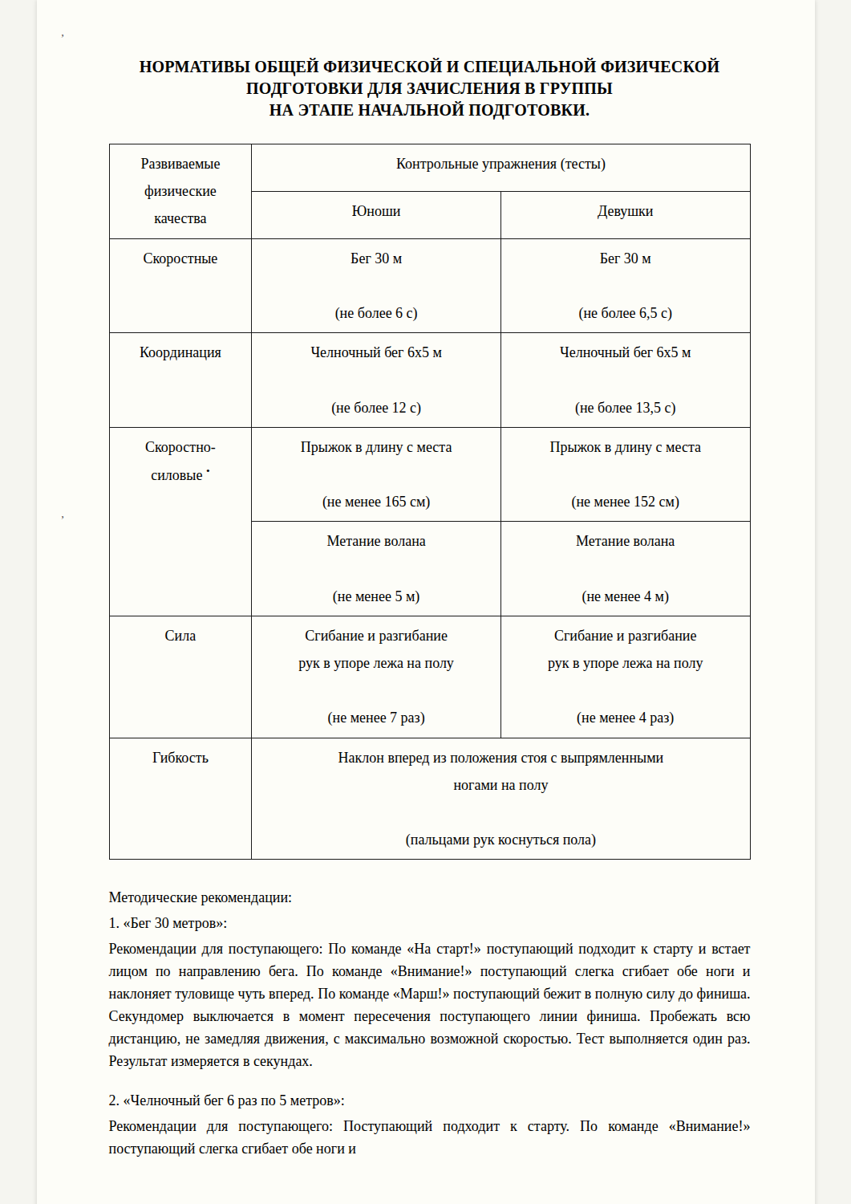ʼ
ʼ
Нормативы общей физической и специальной физической
подготовки для зачисления в группы
на этапе начальной подготовки.
| Развиваемые физические качества | Контрольные упражнения (тесты) |
| --- | --- |
| Юноши | Девушки |
| Скоростные | Бег 30 м (не более 6 с) | Бег 30 м (не более 6,5 с) |
| Координация | Челночный бег 6х5 м (не более 12 с) | Челночный бег 6х5 м (не более 13,5 с) |
| Скоростно- силовые • | Прыжок в длину с места (не менее 165 см) | Прыжок в длину с места (не менее 152 см) |
| Метание волана (не менее 5 м) | Метание волана (не менее 4 м) |
| Сила | Сгибание и разгибание рук в упоре лежа на полу (не менее 7 раз) | Сгибание и разгибание рук в упоре лежа на полу (не менее 4 раз) |
| Гибкость | Наклон вперед из положения стоя с выпрямленными ногами на полу (пальцами рук коснуться пола) |
Методические рекомендации:
1. «Бег 30 метров»:
Рекомендации для поступающего: По команде «На старт!» поступающий подходит к старту и встает лицом по направлению бега. По команде «Внимание!» поступающий слегка сгибает обе ноги и наклоняет туловище чуть вперед. По команде «Марш!» поступающий бежит в полную силу до финиша. Секундомер выключается в момент пересечения поступающего линии финиша. Пробежать всю дистанцию, не замедляя движения, с максимально возможной скоростью. Тест выполняется один раз. Результат измеряется в секундах.
2. «Челночный бег 6 раз по 5 метров»:
Рекомендации для поступающего: Поступающий подходит к старту. По команде «Внимание!» поступающий слегка сгибает обе ноги и